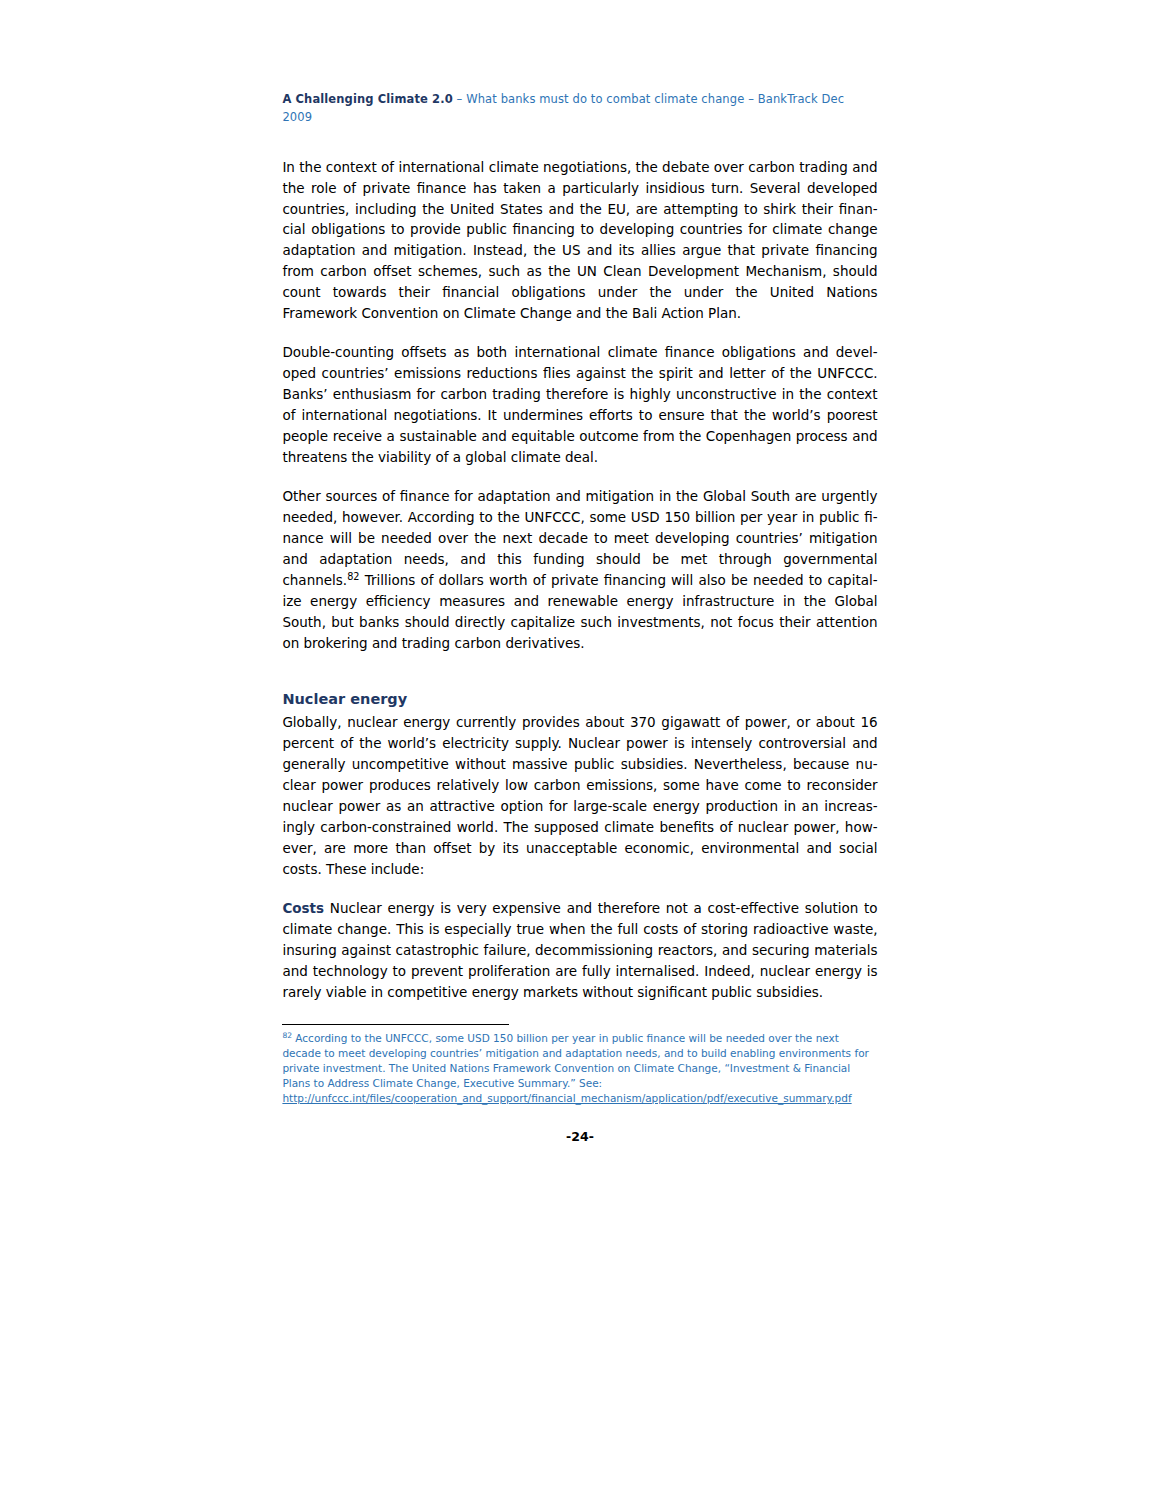A Challenging Climate 2.0 – What banks must do to combat climate change – BankTrack Dec 2009
In the context of international climate negotiations, the debate over carbon trading and the role of private finance has taken a particularly insidious turn. Several developed countries, including the United States and the EU, are attempting to shirk their financial obligations to provide public financing to developing countries for climate change adaptation and mitigation. Instead, the US and its allies argue that private financing from carbon offset schemes, such as the UN Clean Development Mechanism, should count towards their financial obligations under the under the United Nations Framework Convention on Climate Change and the Bali Action Plan.
Double-counting offsets as both international climate finance obligations and developed countries’ emissions reductions flies against the spirit and letter of the UNFCCC. Banks’ enthusiasm for carbon trading therefore is highly unconstructive in the context of international negotiations. It undermines efforts to ensure that the world’s poorest people receive a sustainable and equitable outcome from the Copenhagen process and threatens the viability of a global climate deal.
Other sources of finance for adaptation and mitigation in the Global South are urgently needed, however. According to the UNFCCC, some USD 150 billion per year in public finance will be needed over the next decade to meet developing countries’ mitigation and adaptation needs, and this funding should be met through governmental channels.82 Trillions of dollars worth of private financing will also be needed to capitalize energy efficiency measures and renewable energy infrastructure in the Global South, but banks should directly capitalize such investments, not focus their attention on brokering and trading carbon derivatives.
Nuclear energy
Globally, nuclear energy currently provides about 370 gigawatt of power, or about 16 percent of the world’s electricity supply. Nuclear power is intensely controversial and generally uncompetitive without massive public subsidies. Nevertheless, because nuclear power produces relatively low carbon emissions, some have come to reconsider nuclear power as an attractive option for large-scale energy production in an increasingly carbon-constrained world. The supposed climate benefits of nuclear power, however, are more than offset by its unacceptable economic, environmental and social costs. These include:
Costs Nuclear energy is very expensive and therefore not a cost-effective solution to climate change. This is especially true when the full costs of storing radioactive waste, insuring against catastrophic failure, decommissioning reactors, and securing materials and technology to prevent proliferation are fully internalised. Indeed, nuclear energy is rarely viable in competitive energy markets without significant public subsidies.
82 According to the UNFCCC, some USD 150 billion per year in public finance will be needed over the next decade to meet developing countries’ mitigation and adaptation needs, and to build enabling environments for private investment. The United Nations Framework Convention on Climate Change, “Investment & Financial Plans to Address Climate Change, Executive Summary.” See:
http://unfccc.int/files/cooperation_and_support/financial_mechanism/application/pdf/executive_summary.pdf
-24-